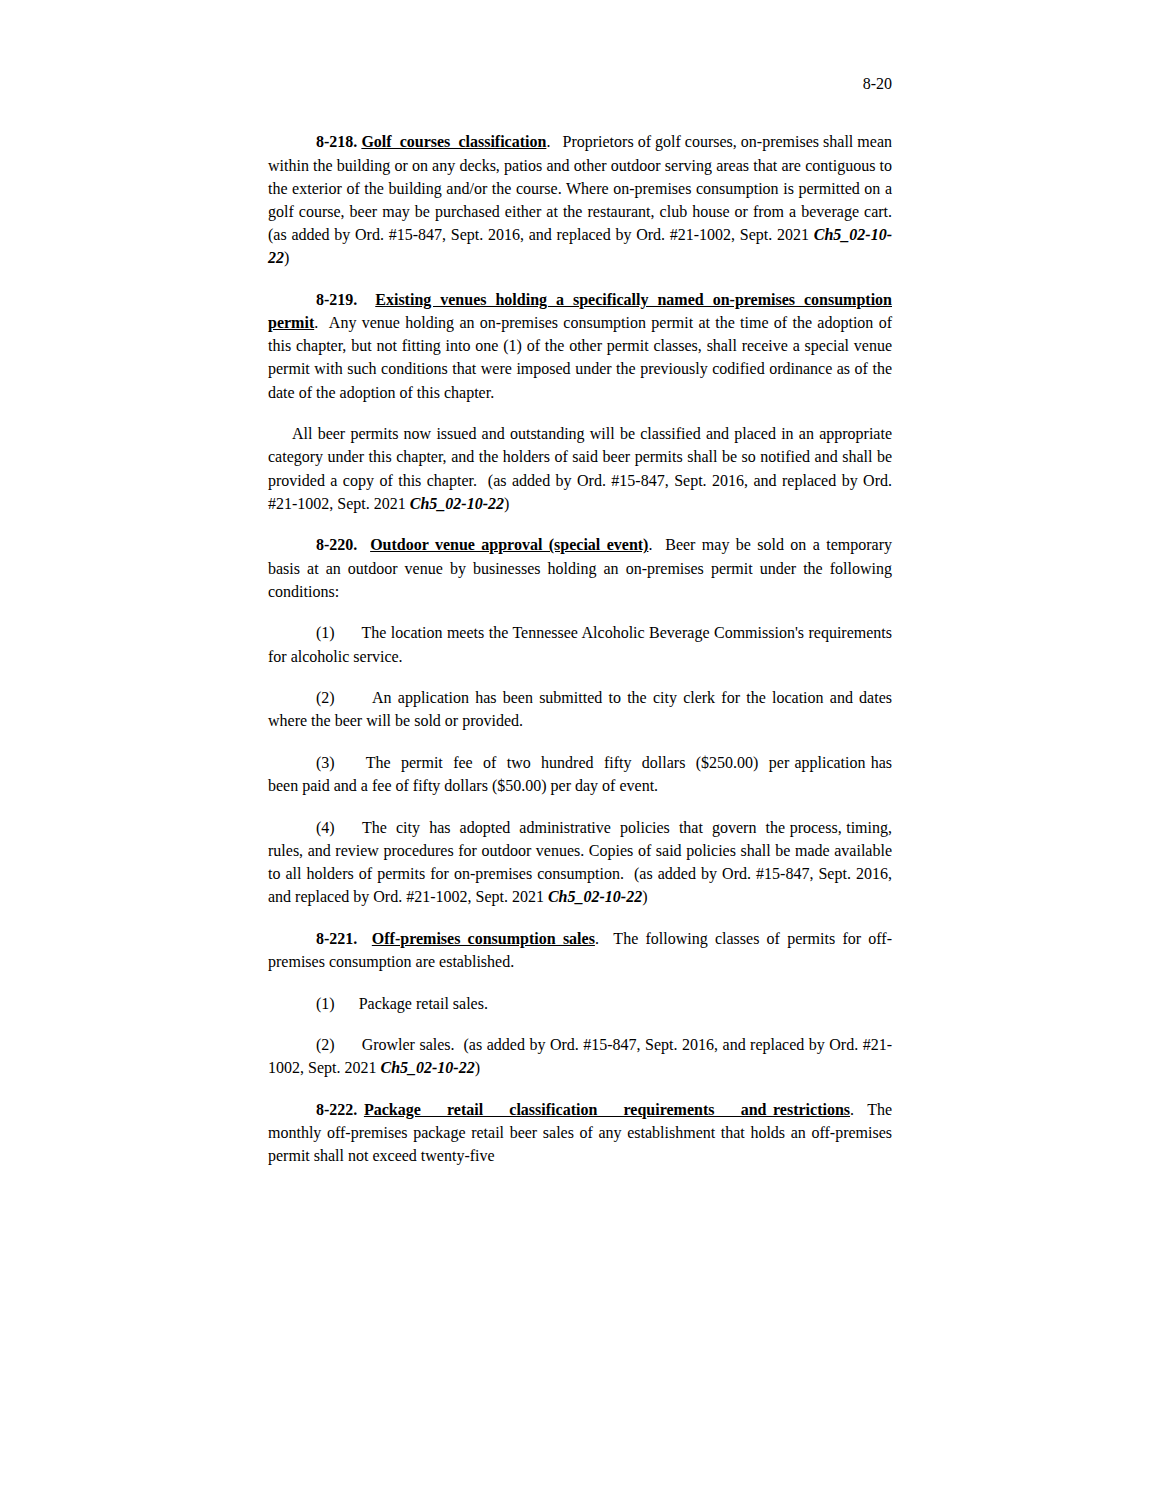8-20
8-218. Golf courses classification. Proprietors of golf courses, on-premises shall mean within the building or on any decks, patios and other outdoor serving areas that are contiguous to the exterior of the building and/or the course. Where on-premises consumption is permitted on a golf course, beer may be purchased either at the restaurant, club house or from a beverage cart. (as added by Ord. #15-847, Sept. 2016, and replaced by Ord. #21-1002, Sept. 2021 Ch5_02-10-22)
8-219. Existing venues holding a specifically named on-premises consumption permit. Any venue holding an on-premises consumption permit at the time of the adoption of this chapter, but not fitting into one (1) of the other permit classes, shall receive a special venue permit with such conditions that were imposed under the previously codified ordinance as of the date of the adoption of this chapter.
All beer permits now issued and outstanding will be classified and placed in an appropriate category under this chapter, and the holders of said beer permits shall be so notified and shall be provided a copy of this chapter. (as added by Ord. #15-847, Sept. 2016, and replaced by Ord. #21-1002, Sept. 2021 Ch5_02-10-22)
8-220. Outdoor venue approval (special event). Beer may be sold on a temporary basis at an outdoor venue by businesses holding an on-premises permit under the following conditions:
(1) The location meets the Tennessee Alcoholic Beverage Commission's requirements for alcoholic service.
(2) An application has been submitted to the city clerk for the location and dates where the beer will be sold or provided.
(3) The permit fee of two hundred fifty dollars ($250.00) per application has been paid and a fee of fifty dollars ($50.00) per day of event.
(4) The city has adopted administrative policies that govern the process, timing, rules, and review procedures for outdoor venues. Copies of said policies shall be made available to all holders of permits for on-premises consumption. (as added by Ord. #15-847, Sept. 2016, and replaced by Ord. #21-1002, Sept. 2021 Ch5_02-10-22)
8-221. Off-premises consumption sales. The following classes of permits for off-premises consumption are established.
(1) Package retail sales.
(2) Growler sales. (as added by Ord. #15-847, Sept. 2016, and replaced by Ord. #21-1002, Sept. 2021 Ch5_02-10-22)
8-222. Package retail classification requirements and restrictions. The monthly off-premises package retail beer sales of any establishment that holds an off-premises permit shall not exceed twenty-five